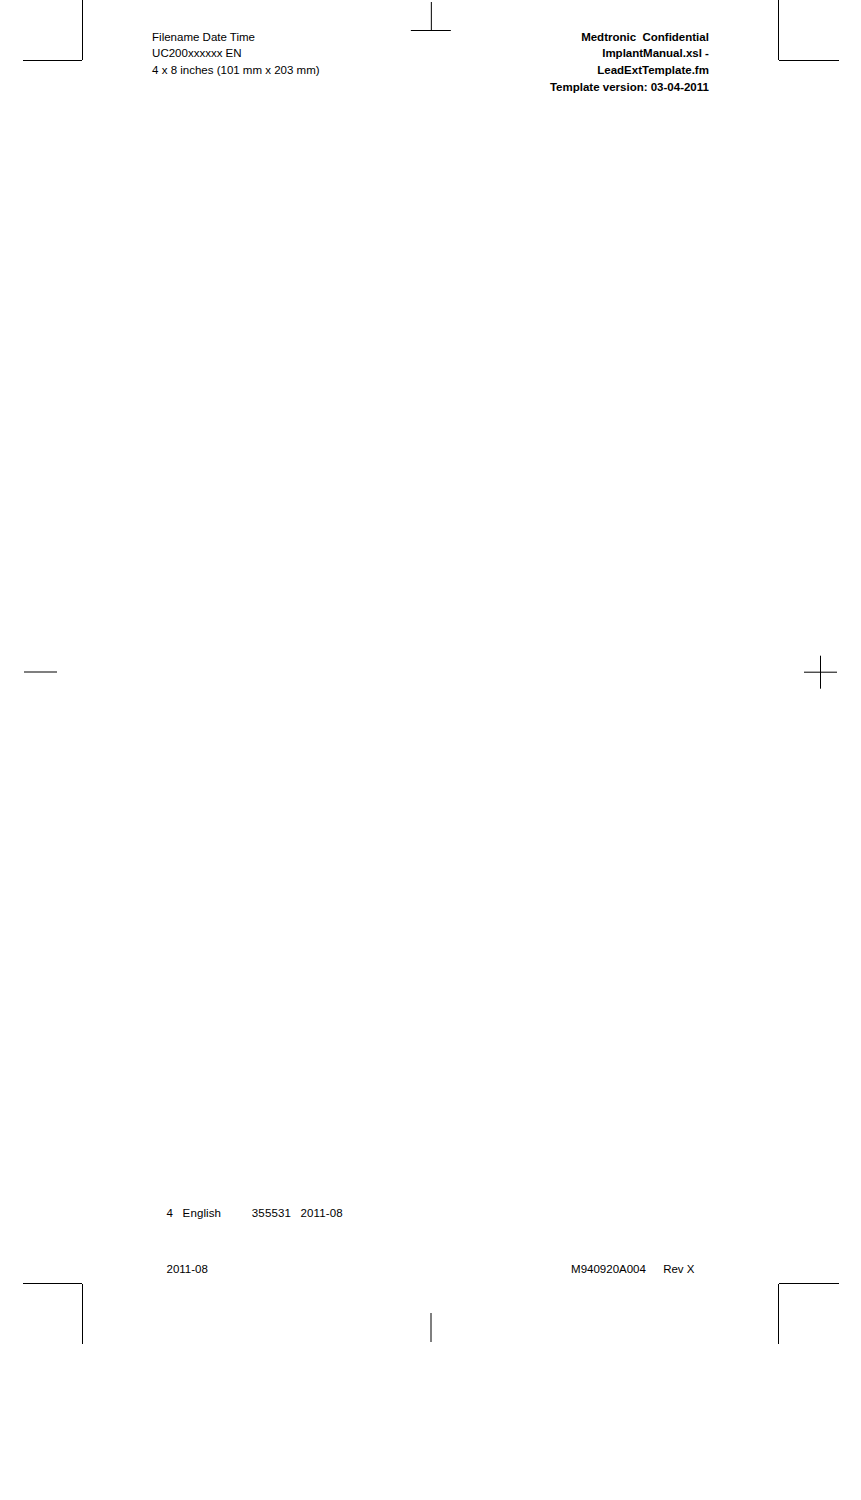Filename Date Time
UC200xxxxxx EN
4 x 8 inches (101 mm x 203 mm)
Medtronic Confidential
ImplantManual.xsl -
LeadExtTemplate.fm
Template version: 03-04-2011
4 English 3555312011-08
2011-08
M940920A004 Rev X